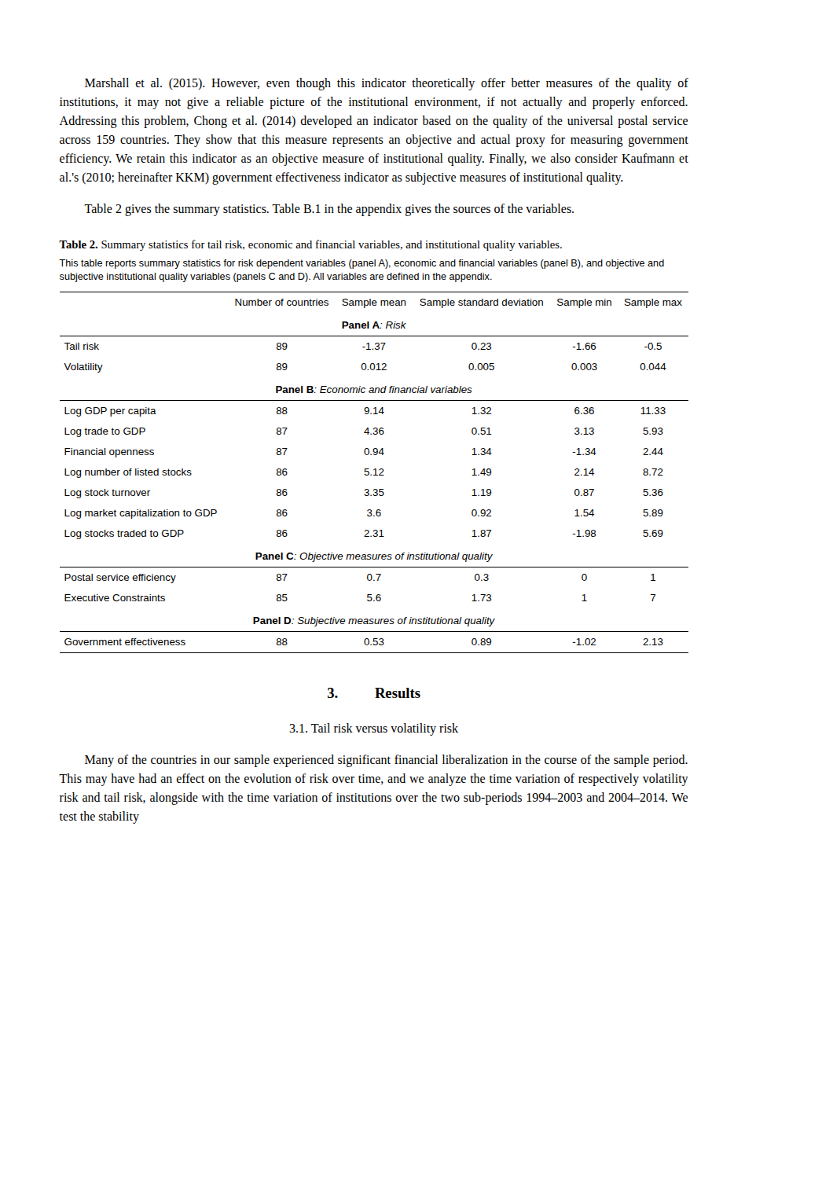Marshall et al. (2015). However, even though this indicator theoretically offer better measures of the quality of institutions, it may not give a reliable picture of the institutional environment, if not actually and properly enforced. Addressing this problem, Chong et al. (2014) developed an indicator based on the quality of the universal postal service across 159 countries. They show that this measure represents an objective and actual proxy for measuring government efficiency. We retain this indicator as an objective measure of institutional quality. Finally, we also consider Kaufmann et al.'s (2010; hereinafter KKM) government effectiveness indicator as subjective measures of institutional quality.
Table 2 gives the summary statistics. Table B.1 in the appendix gives the sources of the variables.
Table 2. Summary statistics for tail risk, economic and financial variables, and institutional quality variables.
This table reports summary statistics for risk dependent variables (panel A), economic and financial variables (panel B), and objective and subjective institutional quality variables (panels C and D). All variables are defined in the appendix.
| | Number of countries | Sample mean | Sample standard deviation | Sample min | Sample max |
| --- | --- | --- | --- | --- | --- |
| Panel A : Risk |
| Tail risk | 89 | -1.37 | 0.23 | -1.66 | -0.5 |
| Volatility | 89 | 0.012 | 0.005 | 0.003 | 0.044 |
| Panel B : Economic and financial variables |
| Log GDP per capita | 88 | 9.14 | 1.32 | 6.36 | 11.33 |
| Log trade to GDP | 87 | 4.36 | 0.51 | 3.13 | 5.93 |
| Financial openness | 87 | 0.94 | 1.34 | -1.34 | 2.44 |
| Log number of listed stocks | 86 | 5.12 | 1.49 | 2.14 | 8.72 |
| Log stock turnover | 86 | 3.35 | 1.19 | 0.87 | 5.36 |
| Log market capitalization to GDP | 86 | 3.6 | 0.92 | 1.54 | 5.89 |
| Log stocks traded to GDP | 86 | 2.31 | 1.87 | -1.98 | 5.69 |
| Panel C : Objective measures of institutional quality |
| Postal service efficiency | 87 | 0.7 | 0.3 | 0 | 1 |
| Executive Constraints | 85 | 5.6 | 1.73 | 1 | 7 |
| Panel D : Subjective measures of institutional quality |
| Government effectiveness | 88 | 0.53 | 0.89 | -1.02 | 2.13 |
3. Results
3.1. Tail risk versus volatility risk
Many of the countries in our sample experienced significant financial liberalization in the course of the sample period. This may have had an effect on the evolution of risk over time, and we analyze the time variation of respectively volatility risk and tail risk, alongside with the time variation of institutions over the two sub-periods 1994–2003 and 2004–2014. We test the stability